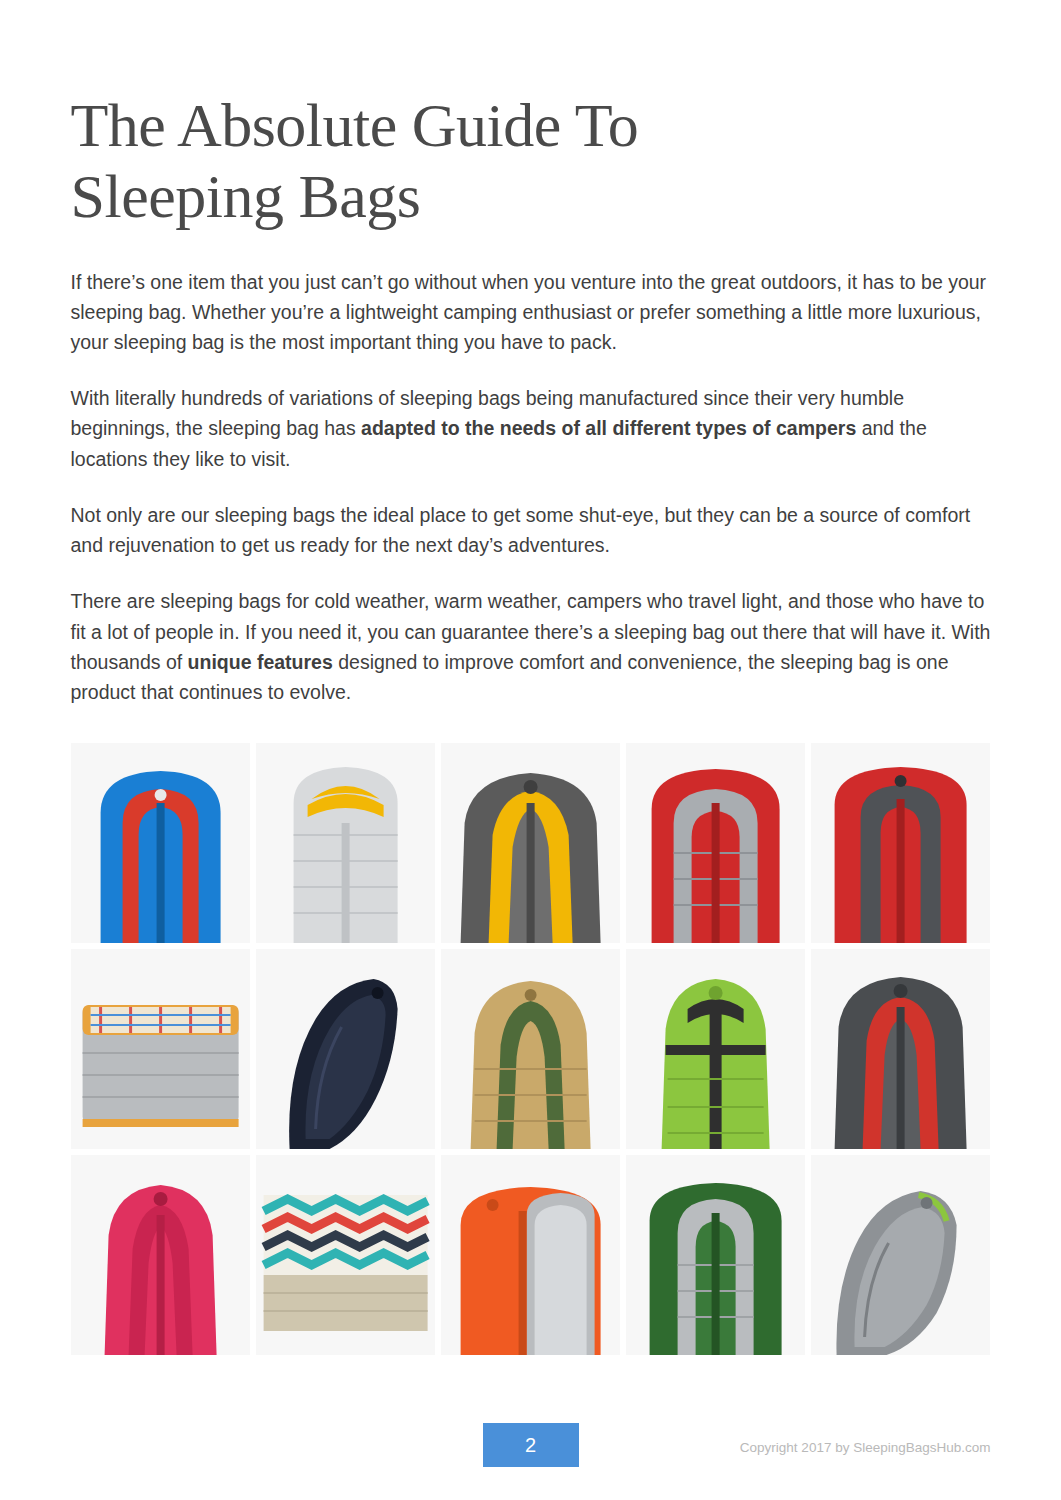The Absolute Guide To
Sleeping Bags
If there’s one item that you just can’t go without when you venture into the great outdoors, it has to be your sleeping bag. Whether you’re a lightweight camping enthusiast or prefer something a little more luxurious, your sleeping bag is the most important thing you have to pack.
With literally hundreds of variations of sleeping bags being manufactured since their very humble beginnings, the sleeping bag has adapted to the needs of all different types of campers and the locations they like to visit.
Not only are our sleeping bags the ideal place to get some shut-eye, but they can be a source of comfort and rejuvenation to get us ready for the next day’s adventures.
There are sleeping bags for cold weather, warm weather, campers who travel light, and those who have to fit a lot of people in. If you need it, you can guarantee there’s a sleeping bag out there that will have it. With thousands of unique features designed to improve comfort and convenience, the sleeping bag is one product that continues to evolve.
2
Copyright 2017 by SleepingBagsHub.com